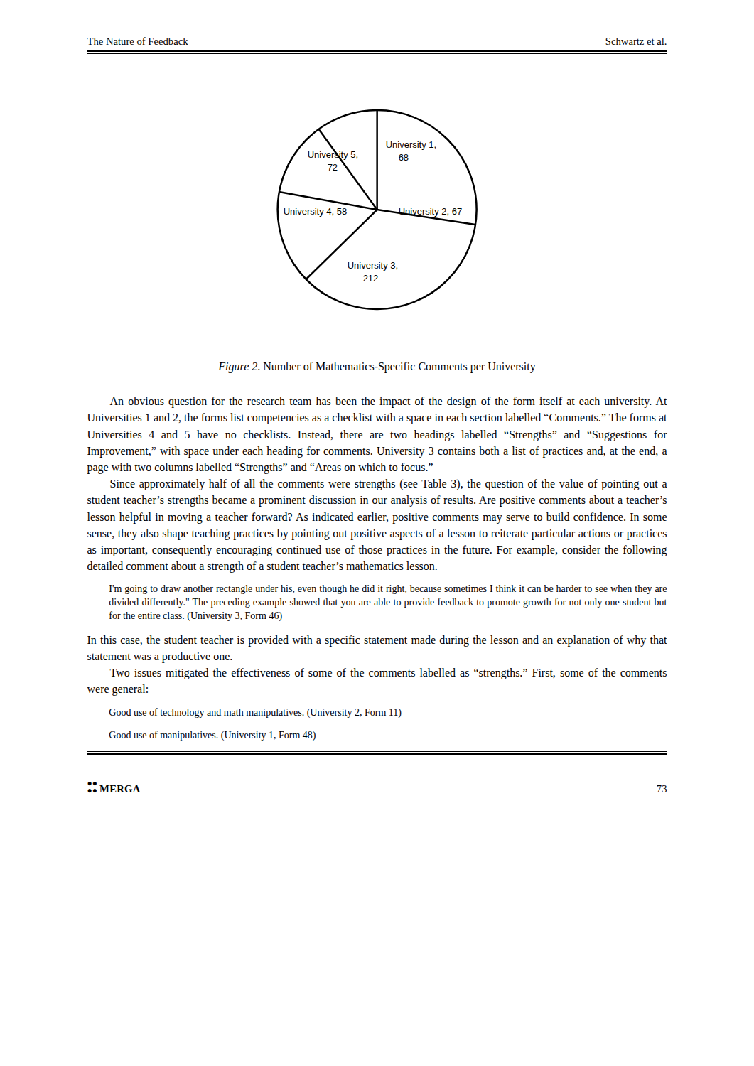The Nature of Feedback Schwartz et al.
University 1, 68 University 2, 67 University 3, 212 University 4, 58 University 5, 72
Figure 2. Number of Mathematics-Specific Comments per University
An obvious question for the research team has been the impact of the design of the form itself at each university. At Universities 1 and 2, the forms list competencies as a checklist with a space in each section labelled “Comments.” The forms at Universities 4 and 5 have no checklists. Instead, there are two headings labelled “Strengths” and “Suggestions for Improvement,” with space under each heading for comments. University 3 contains both a list of practices and, at the end, a page with two columns labelled “Strengths” and “Areas on which to focus.”
Since approximately half of all the comments were strengths (see Table 3), the question of the value of pointing out a student teacher’s strengths became a prominent discussion in our analysis of results. Are positive comments about a teacher’s lesson helpful in moving a teacher forward? As indicated earlier, positive comments may serve to build confidence. In some sense, they also shape teaching practices by pointing out positive aspects of a lesson to reiterate particular actions or practices as important, consequently encouraging continued use of those practices in the future. For example, consider the following detailed comment about a strength of a student teacher’s mathematics lesson.
I'm going to draw another rectangle under his, even though he did it right, because sometimes I think it can be harder to see when they are divided differently." The preceding example showed that you are able to provide feedback to promote growth for not only one student but for the entire class. (University 3, Form 46)
In this case, the student teacher is provided with a specific statement made during the lesson and an explanation of why that statement was a productive one.
Two issues mitigated the effectiveness of some of the comments labelled as “strengths.” First, some of the comments were general:
Good use of technology and math manipulatives. (University 2, Form 11)
Good use of manipulatives. (University 1, Form 48)
●●
●●MERGA 73